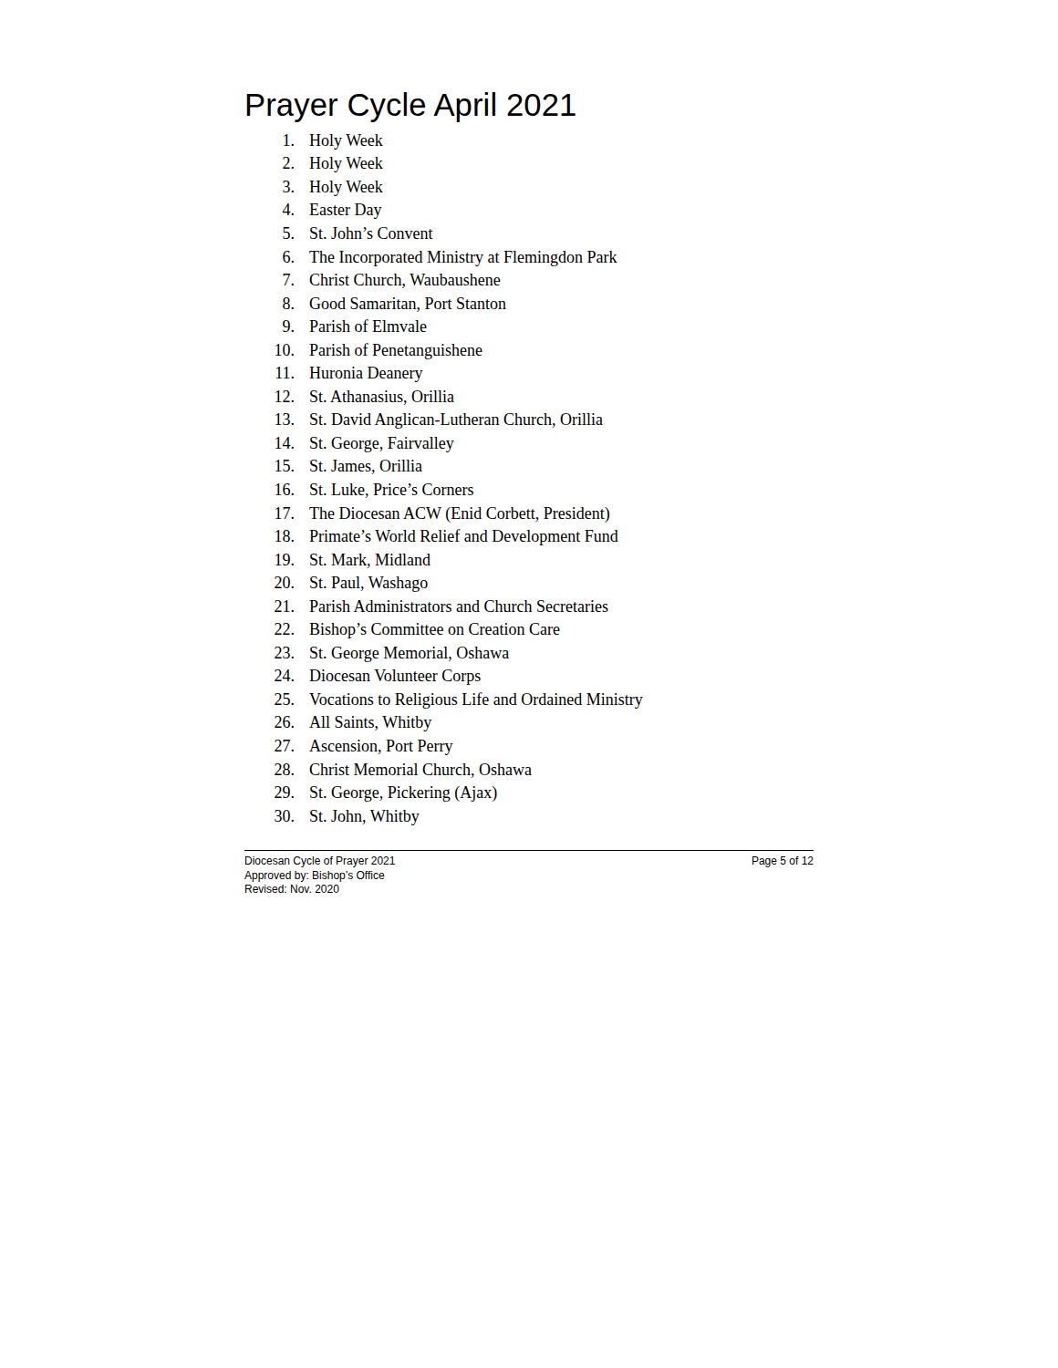Prayer Cycle April 2021
Holy Week
Holy Week
Holy Week
Easter Day
St. John’s Convent
The Incorporated Ministry at Flemingdon Park
Christ Church, Waubaushene
Good Samaritan, Port Stanton
Parish of Elmvale
Parish of Penetanguishene
Huronia Deanery
St. Athanasius, Orillia
St. David Anglican-Lutheran Church, Orillia
St. George, Fairvalley
St. James, Orillia
St. Luke, Price’s Corners
The Diocesan ACW (Enid Corbett, President)
Primate’s World Relief and Development Fund
St. Mark, Midland
St. Paul, Washago
Parish Administrators and Church Secretaries
Bishop’s Committee on Creation Care
St. George Memorial, Oshawa
Diocesan Volunteer Corps
Vocations to Religious Life and Ordained Ministry
All Saints, Whitby
Ascension, Port Perry
Christ Memorial Church, Oshawa
St. George, Pickering (Ajax)
St. John, Whitby
Diocesan Cycle of Prayer 2021
Approved by: Bishop’s Office
Revised: Nov. 2020
Page 5 of 12